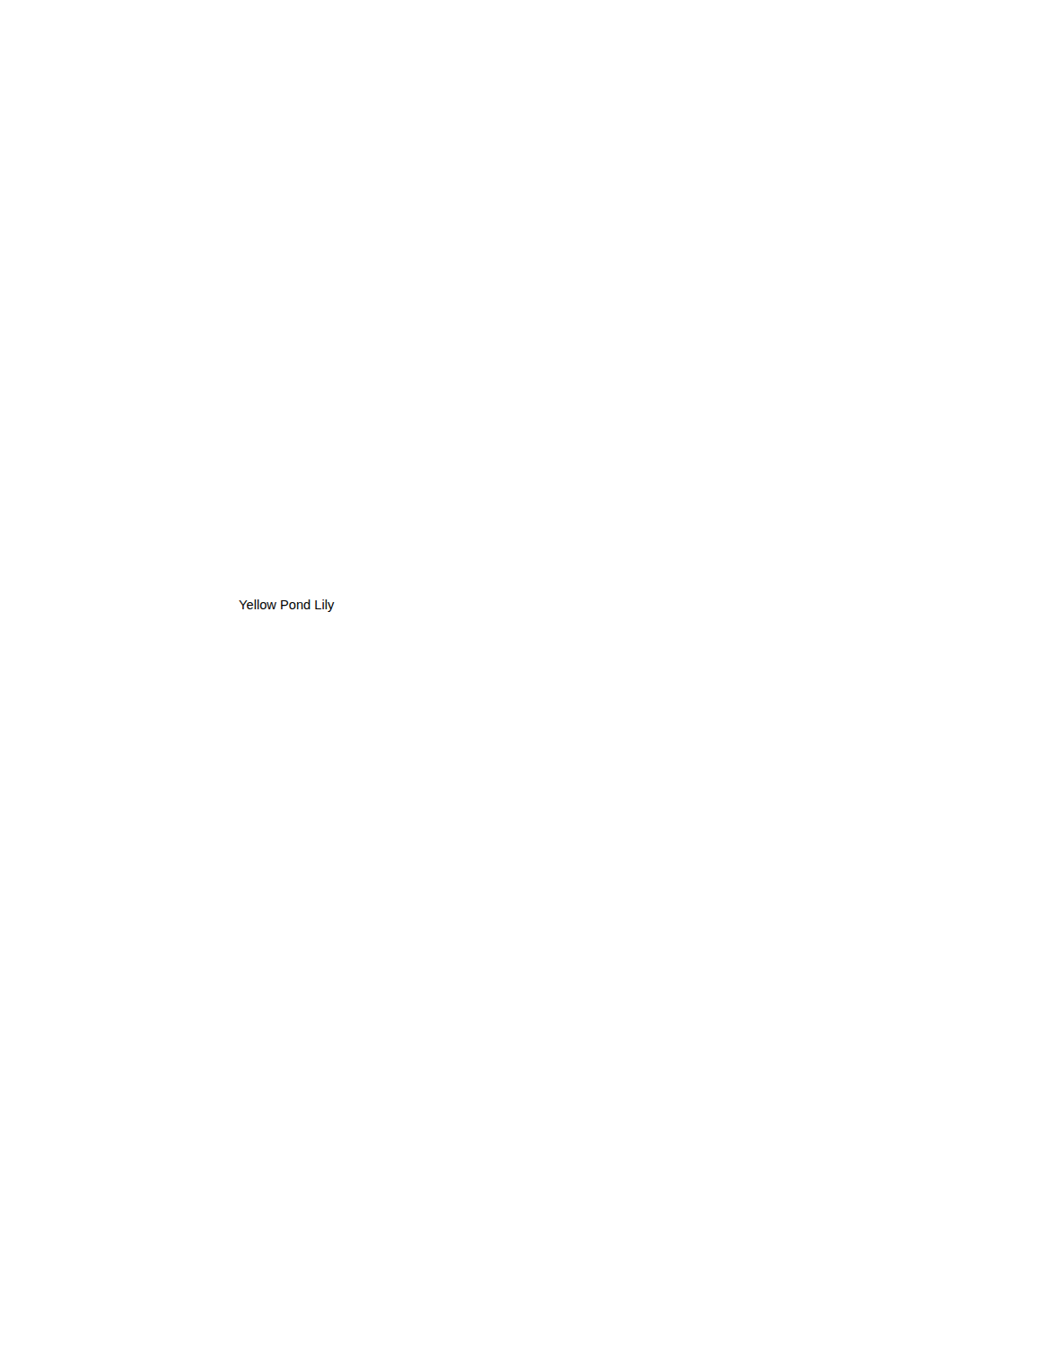Yellow Pond Lily